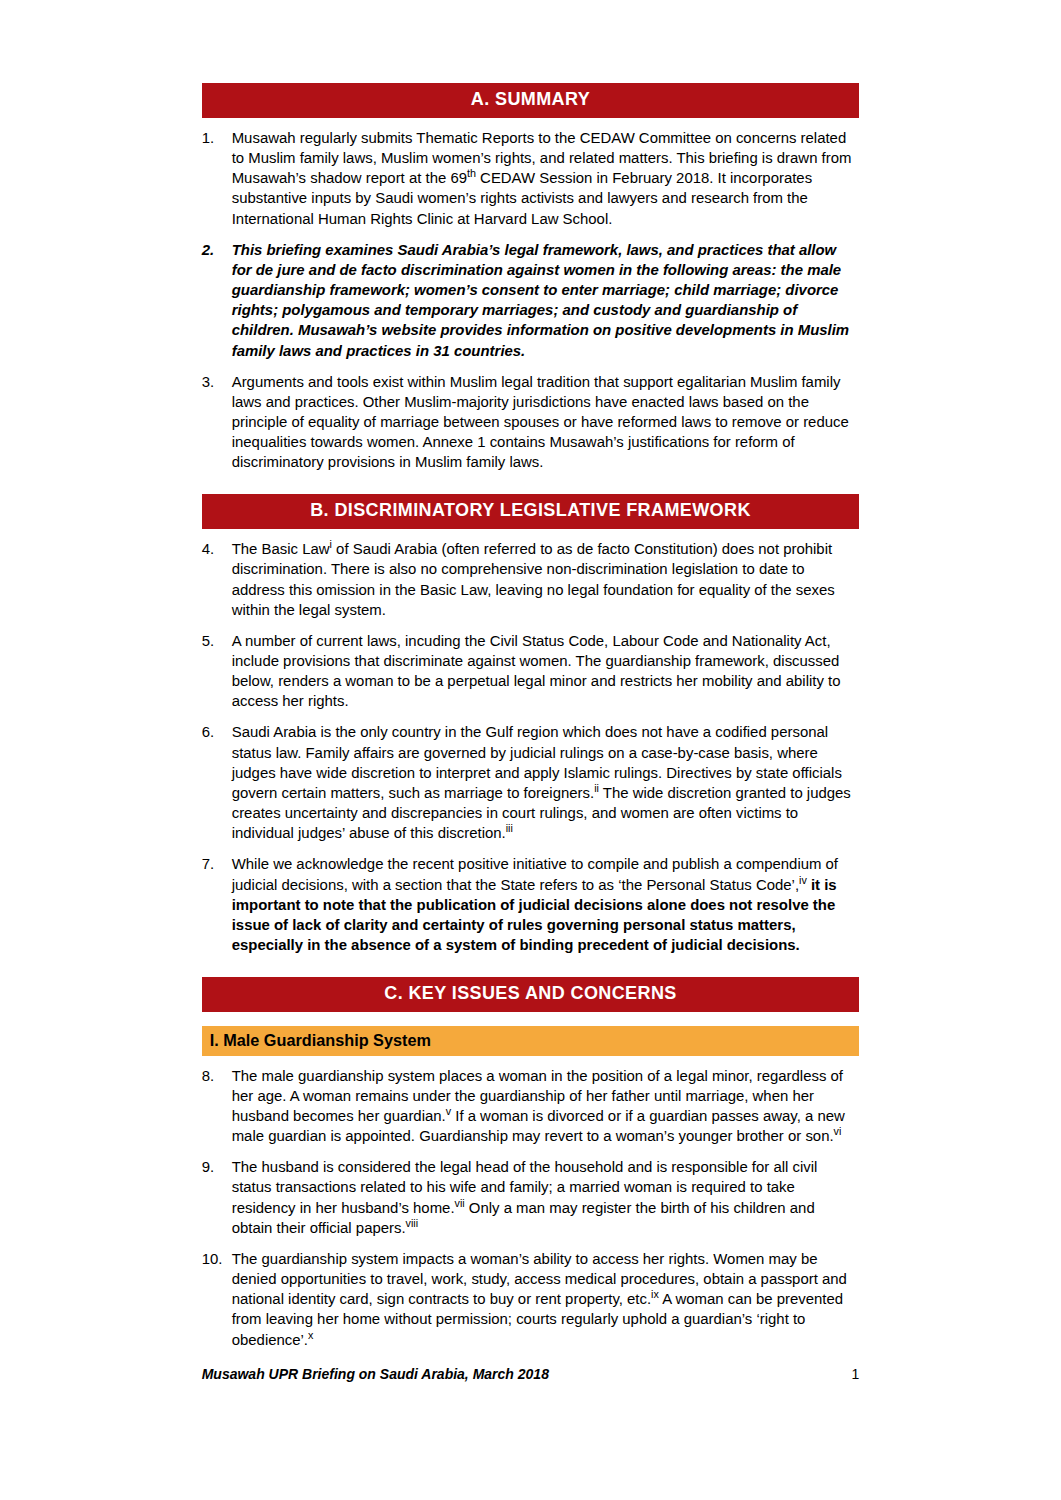A. SUMMARY
1. Musawah regularly submits Thematic Reports to the CEDAW Committee on concerns related to Muslim family laws, Muslim women’s rights, and related matters. This briefing is drawn from Musawah’s shadow report at the 69th CEDAW Session in February 2018. It incorporates substantive inputs by Saudi women’s rights activists and lawyers and research from the International Human Rights Clinic at Harvard Law School.
2. This briefing examines Saudi Arabia’s legal framework, laws, and practices that allow for de jure and de facto discrimination against women in the following areas: the male guardianship framework; women’s consent to enter marriage; child marriage; divorce rights; polygamous and temporary marriages; and custody and guardianship of children. Musawah’s website provides information on positive developments in Muslim family laws and practices in 31 countries.
3. Arguments and tools exist within Muslim legal tradition that support egalitarian Muslim family laws and practices. Other Muslim-majority jurisdictions have enacted laws based on the principle of equality of marriage between spouses or have reformed laws to remove or reduce inequalities towards women. Annexe 1 contains Musawah’s justifications for reform of discriminatory provisions in Muslim family laws.
B. DISCRIMINATORY LEGISLATIVE FRAMEWORK
4. The Basic Lawi of Saudi Arabia (often referred to as de facto Constitution) does not prohibit discrimination. There is also no comprehensive non-discrimination legislation to date to address this omission in the Basic Law, leaving no legal foundation for equality of the sexes within the legal system.
5. A number of current laws, incuding the Civil Status Code, Labour Code and Nationality Act, include provisions that discriminate against women. The guardianship framework, discussed below, renders a woman to be a perpetual legal minor and restricts her mobility and ability to access her rights.
6. Saudi Arabia is the only country in the Gulf region which does not have a codified personal status law. Family affairs are governed by judicial rulings on a case-by-case basis, where judges have wide discretion to interpret and apply Islamic rulings. Directives by state officials govern certain matters, such as marriage to foreigners.ii The wide discretion granted to judges creates uncertainty and discrepancies in court rulings, and women are often victims to individual judges’ abuse of this discretion.iii
7. While we acknowledge the recent positive initiative to compile and publish a compendium of judicial decisions, with a section that the State refers to as ‘the Personal Status Code’,iv it is important to note that the publication of judicial decisions alone does not resolve the issue of lack of clarity and certainty of rules governing personal status matters, especially in the absence of a system of binding precedent of judicial decisions.
C. KEY ISSUES AND CONCERNS
I. Male Guardianship System
8. The male guardianship system places a woman in the position of a legal minor, regardless of her age. A woman remains under the guardianship of her father until marriage, when her husband becomes her guardian.v If a woman is divorced or if a guardian passes away, a new male guardian is appointed. Guardianship may revert to a woman’s younger brother or son.vi
9. The husband is considered the legal head of the household and is responsible for all civil status transactions related to his wife and family; a married woman is required to take residency in her husband’s home.vii Only a man may register the birth of his children and obtain their official papers.viii
10. The guardianship system impacts a woman’s ability to access her rights. Women may be denied opportunities to travel, work, study, access medical procedures, obtain a passport and national identity card, sign contracts to buy or rent property, etc.ix A woman can be prevented from leaving her home without permission; courts regularly uphold a guardian’s ‘right to obedience’.x
Musawah UPR Briefing on Saudi Arabia, March 2018 1